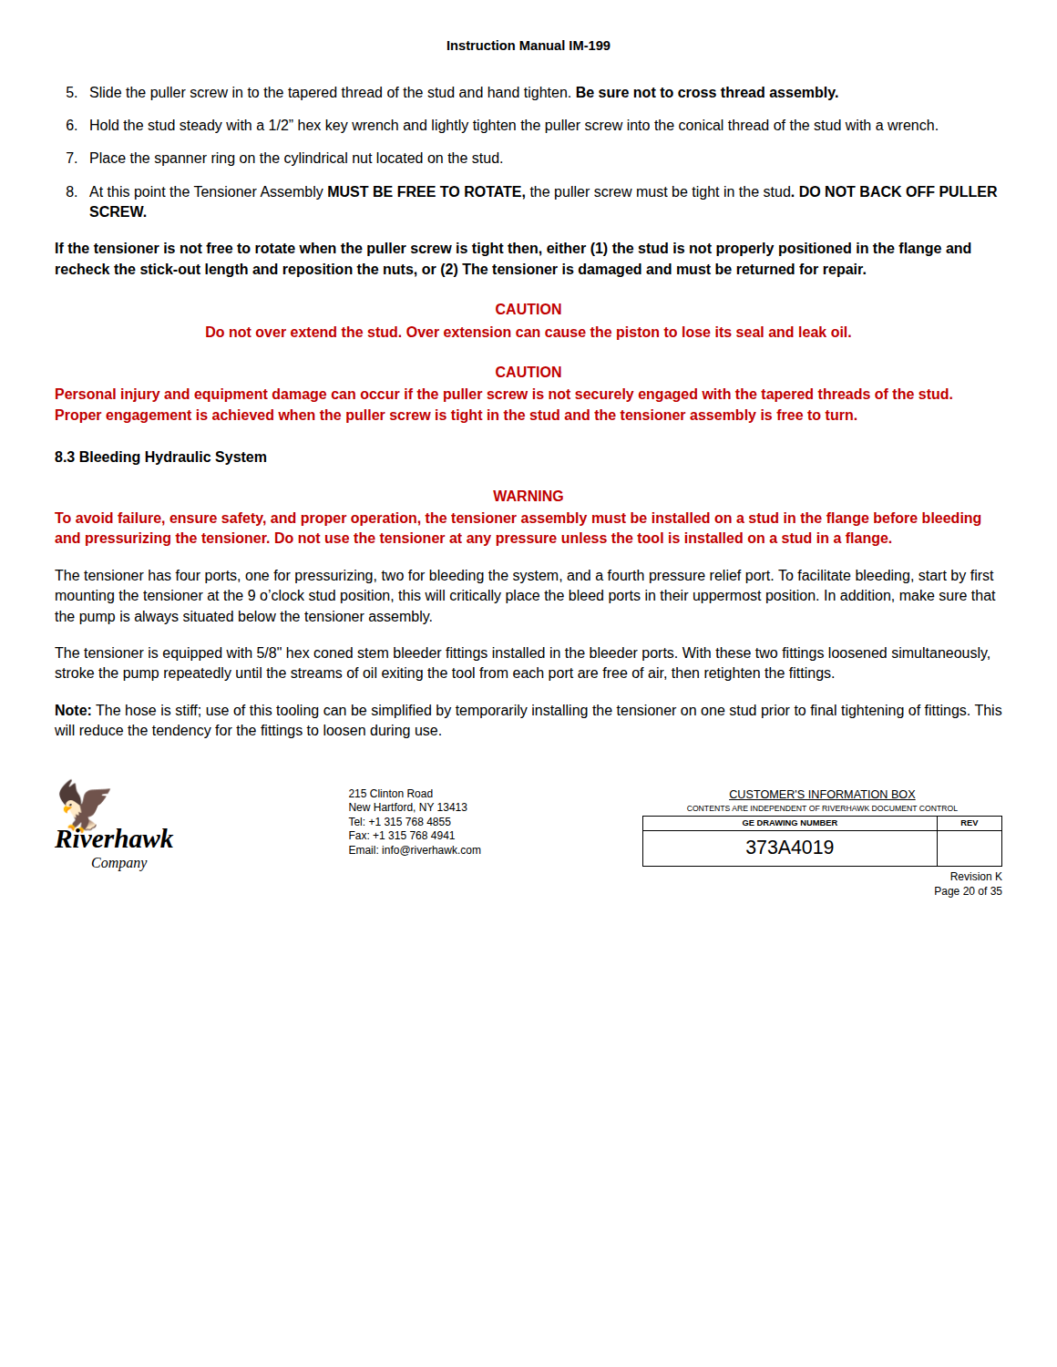Instruction Manual IM-199
Slide the puller screw in to the tapered thread of the stud and hand tighten. Be sure not to cross thread assembly.
Hold the stud steady with a 1/2” hex key wrench and lightly tighten the puller screw into the conical thread of the stud with a wrench.
Place the spanner ring on the cylindrical nut located on the stud.
At this point the Tensioner Assembly MUST BE FREE TO ROTATE, the puller screw must be tight in the stud. DO NOT BACK OFF PULLER SCREW.
If the tensioner is not free to rotate when the puller screw is tight then, either (1) the stud is not properly positioned in the flange and recheck the stick-out length and reposition the nuts, or (2) The tensioner is damaged and must be returned for repair.
CAUTION
Do not over extend the stud. Over extension can cause the piston to lose its seal and leak oil.
CAUTION
Personal injury and equipment damage can occur if the puller screw is not securely engaged with the tapered threads of the stud. Proper engagement is achieved when the puller screw is tight in the stud and the tensioner assembly is free to turn.
8.3 Bleeding Hydraulic System
WARNING
To avoid failure, ensure safety, and proper operation, the tensioner assembly must be installed on a stud in the flange before bleeding and pressurizing the tensioner. Do not use the tensioner at any pressure unless the tool is installed on a stud in a flange.
The tensioner has four ports, one for pressurizing, two for bleeding the system, and a fourth pressure relief port. To facilitate bleeding, start by first mounting the tensioner at the 9 o’clock stud position, this will critically place the bleed ports in their uppermost position. In addition, make sure that the pump is always situated below the tensioner assembly.
The tensioner is equipped with 5/8" hex coned stem bleeder fittings installed in the bleeder ports. With these two fittings loosened simultaneously, stroke the pump repeatedly until the streams of oil exiting the tool from each port are free of air, then retighten the fittings.
Note: The hose is stiff; use of this tooling can be simplified by temporarily installing the tensioner on one stud prior to final tightening of fittings. This will reduce the tendency for the fittings to loosen during use.
🦅
Riverhawk
Company
215 Clinton Road
New Hartford, NY 13413
Tel: +1 315 768 4855
Fax: +1 315 768 4941
Email: info@riverhawk.com
CUSTOMER'S INFORMATION BOX
CONTENTS ARE INDEPENDENT OF RIVERHAWK DOCUMENT CONTROL
| GE DRAWING NUMBER | REV |
| --- | --- |
| 373A4019 | |
Revision K
Page 20 of 35